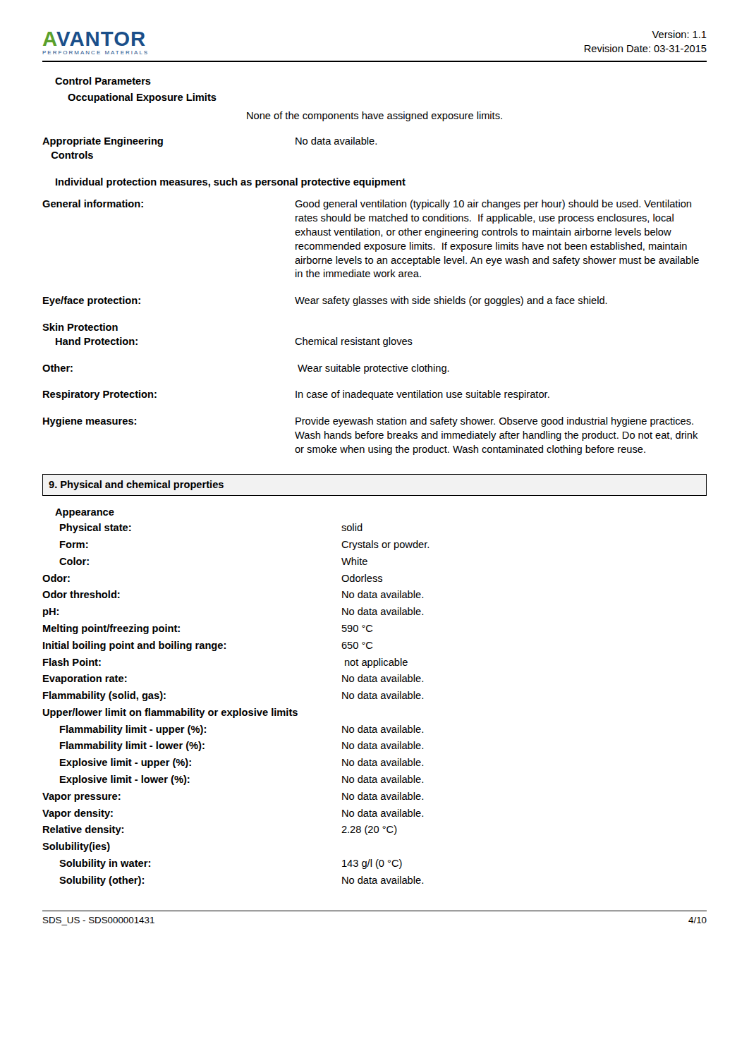AVANTOR
PERFORMANCE MATERIALS
Version: 1.1
Revision Date: 03-31-2015
Control Parameters
Occupational Exposure Limits
None of the components have assigned exposure limits.
| Appropriate Engineering Controls | No data available. |
Individual protection measures, such as personal protective equipment
| General information: | Good general ventilation (typically 10 air changes per hour) should be used. Ventilation rates should be matched to conditions. If applicable, use process enclosures, local exhaust ventilation, or other engineering controls to maintain airborne levels below recommended exposure limits. If exposure limits have not been established, maintain airborne levels to an acceptable level. An eye wash and safety shower must be available in the immediate work area. |
| Eye/face protection: | Wear safety glasses with side shields (or goggles) and a face shield. |
| Skin Protection Hand Protection: | Chemical resistant gloves |
| Other: | Wear suitable protective clothing. |
| Respiratory Protection: | In case of inadequate ventilation use suitable respirator. |
| Hygiene measures: | Provide eyewash station and safety shower. Observe good industrial hygiene practices. Wash hands before breaks and immediately after handling the product. Do not eat, drink or smoke when using the product. Wash contaminated clothing before reuse. |
9. Physical and chemical properties
Appearance
| Physical state: | solid |
| Form: | Crystals or powder. |
| Color: | White |
| Odor: | Odorless |
| Odor threshold: | No data available. |
| pH: | No data available. |
| Melting point/freezing point: | 590 °C |
| Initial boiling point and boiling range: | 650 °C |
| Flash Point: | not applicable |
| Evaporation rate: | No data available. |
| Flammability (solid, gas): | No data available. |
| Upper/lower limit on flammability or explosive limits |
| Flammability limit - upper (%): | No data available. |
| Flammability limit - lower (%): | No data available. |
| Explosive limit - upper (%): | No data available. |
| Explosive limit - lower (%): | No data available. |
| Vapor pressure: | No data available. |
| Vapor density: | No data available. |
| Relative density: | 2.28 (20 °C) |
| Solubility(ies) |
| Solubility in water: | 143 g/l (0 °C) |
| Solubility (other): | No data available. |
SDS_US - SDS000001431
4/10